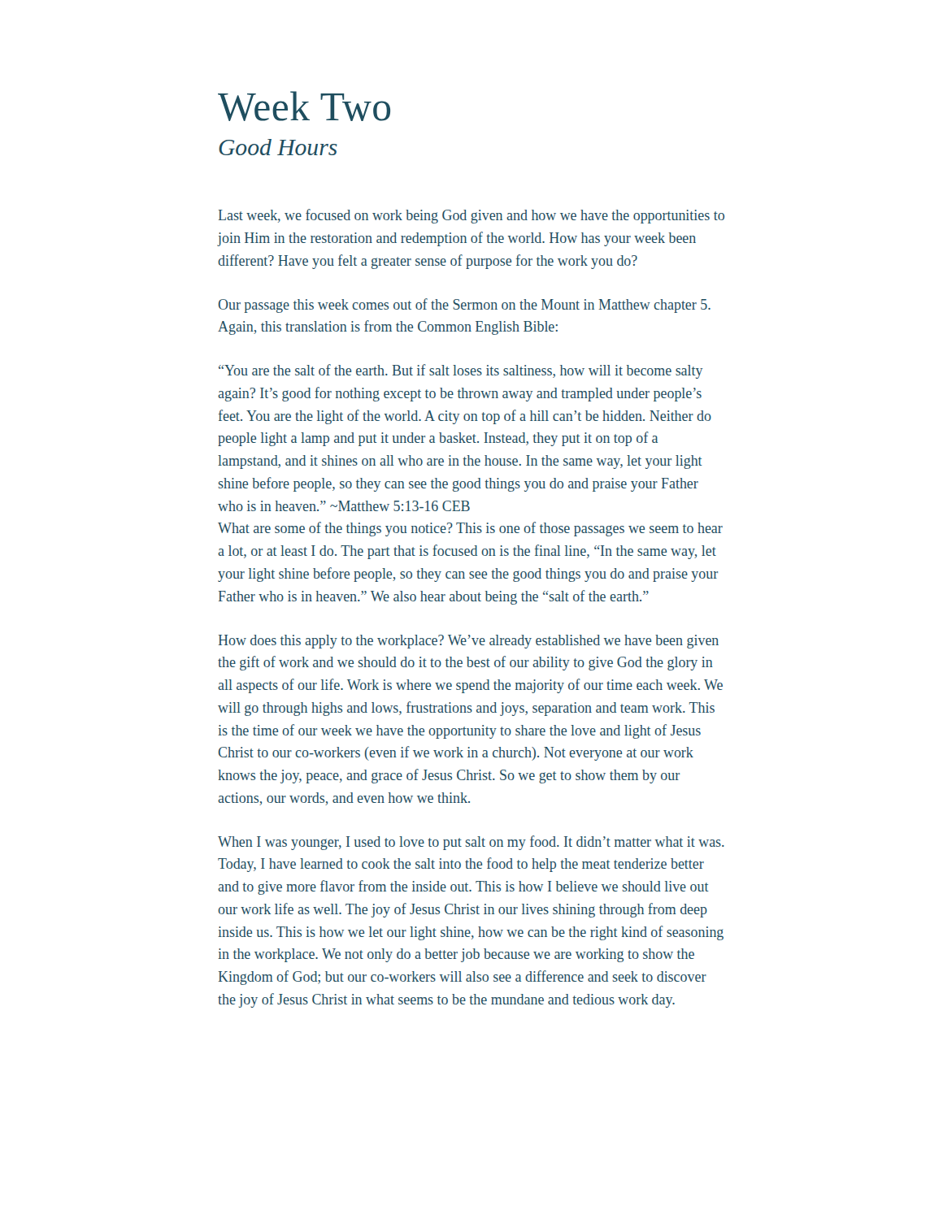Week Two
Good Hours
Last week, we focused on work being God given and how we have the opportunities to join Him in the restoration and redemption of the world. How has your week been different? Have you felt a greater sense of purpose for the work you do?
Our passage this week comes out of the Sermon on the Mount in Matthew chapter 5. Again, this translation is from the Common English Bible:
“You are the salt of the earth. But if salt loses its saltiness, how will it become salty again? It’s good for nothing except to be thrown away and trampled under people’s feet. You are the light of the world. A city on top of a hill can’t be hidden. Neither do people light a lamp and put it under a basket. Instead, they put it on top of a lampstand, and it shines on all who are in the house. In the same way, let your light shine before people, so they can see the good things you do and praise your Father who is in heaven.” ~Matthew 5:13-16 CEB
What are some of the things you notice? This is one of those passages we seem to hear a lot, or at least I do. The part that is focused on is the final line, “In the same way, let your light shine before people, so they can see the good things you do and praise your Father who is in heaven.” We also hear about being the “salt of the earth.”
How does this apply to the workplace? We’ve already established we have been given the gift of work and we should do it to the best of our ability to give God the glory in all aspects of our life. Work is where we spend the majority of our time each week. We will go through highs and lows, frustrations and joys, separation and team work. This is the time of our week we have the opportunity to share the love and light of Jesus Christ to our co-workers (even if we work in a church). Not everyone at our work knows the joy, peace, and grace of Jesus Christ. So we get to show them by our actions, our words, and even how we think.
When I was younger, I used to love to put salt on my food. It didn’t matter what it was. Today, I have learned to cook the salt into the food to help the meat tenderize better and to give more flavor from the inside out. This is how I believe we should live out our work life as well. The joy of Jesus Christ in our lives shining through from deep inside us. This is how we let our light shine, how we can be the right kind of seasoning in the workplace. We not only do a better job because we are working to show the Kingdom of God; but our co-workers will also see a difference and seek to discover the joy of Jesus Christ in what seems to be the mundane and tedious work day.